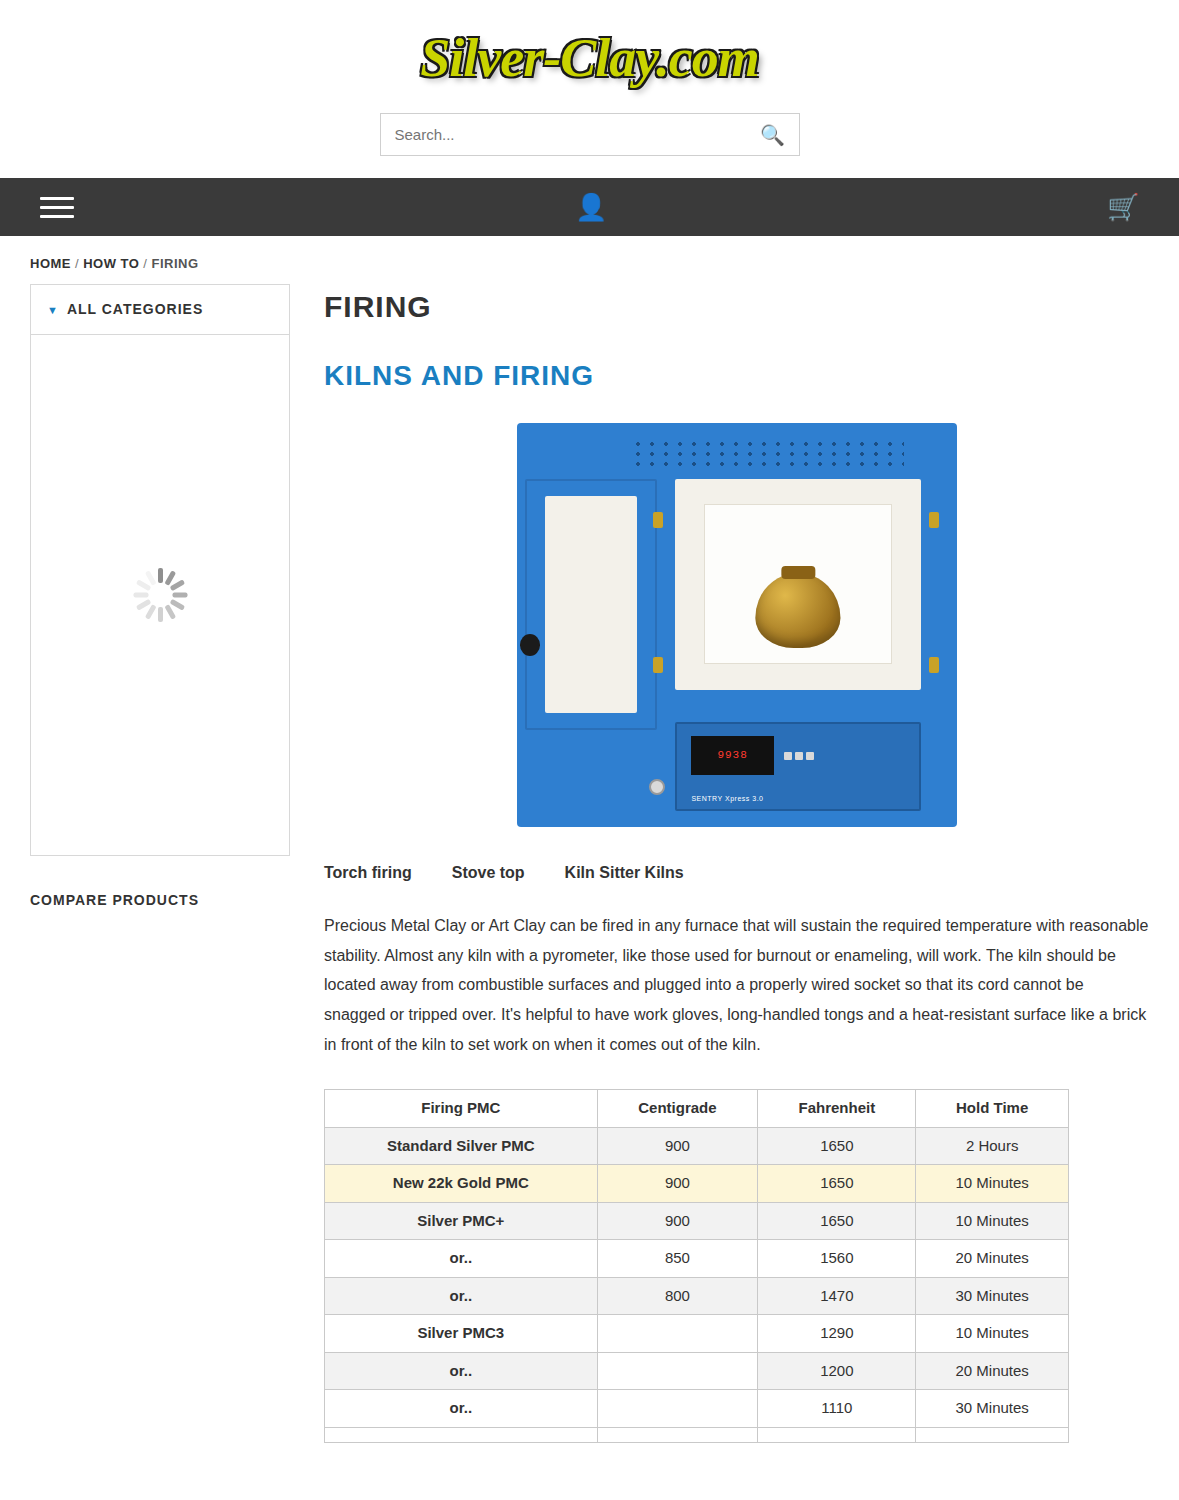Silver-Clay.com
🔍
👤 🛒
Home/How To/Firing
▼All Categories
Compare Products
Firing
Kilns and Firing
9938
SENTRY Xpress 3.0
Torch firing Stove top Kiln Sitter Kilns
Precious Metal Clay or Art Clay can be fired in any furnace that will sustain the required temperature with reasonable stability. Almost any kiln with a pyrometer, like those used for burnout or enameling, will work. The kiln should be located away from combustible surfaces and plugged into a properly wired socket so that its cord cannot be snagged or tripped over. It's helpful to have work gloves, long-handled tongs and a heat-resistant surface like a brick in front of the kiln to set work on when it comes out of the kiln.
| Firing PMC | Centigrade | Fahrenheit | Hold Time |
| --- | --- | --- | --- |
| Standard Silver PMC | 900 | 1650 | 2 Hours |
| New 22k Gold PMC | 900 | 1650 | 10 Minutes |
| Silver PMC+ | 900 | 1650 | 10 Minutes |
| or.. | 850 | 1560 | 20 Minutes |
| or.. | 800 | 1470 | 30 Minutes |
| Silver PMC3 | | 1290 | 10 Minutes |
| or.. | | 1200 | 20 Minutes |
| or.. | | 1110 | 30 Minutes |